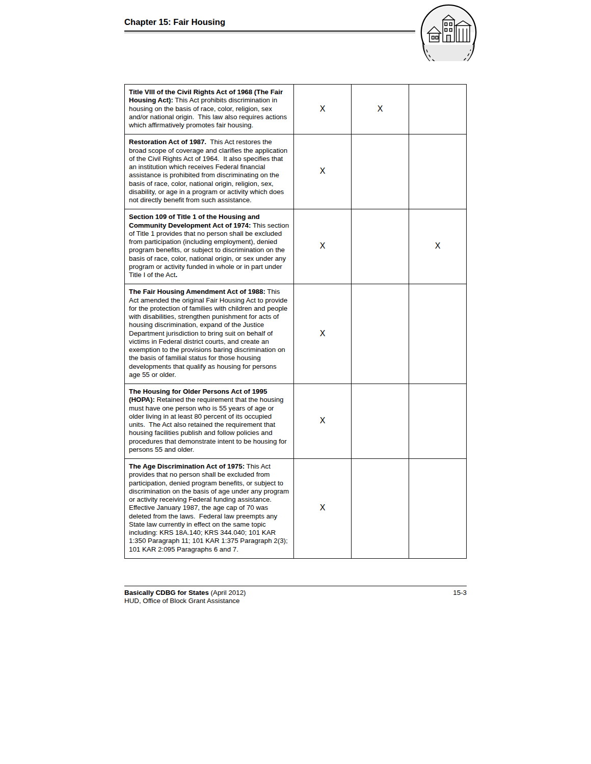Chapter 15: Fair Housing
| Title VIII of the Civil Rights Act of 1968 (The Fair Housing Act): This Act prohibits discrimination in housing on the basis of race, color, religion, sex and/or national origin. This law also requires actions which affirmatively promotes fair housing. | X | X | |
| Restoration Act of 1987. This Act restores the broad scope of coverage and clarifies the application of the Civil Rights Act of 1964. It also specifies that an institution which receives Federal financial assistance is prohibited from discriminating on the basis of race, color, national origin, religion, sex, disability, or age in a program or activity which does not directly benefit from such assistance. | X | | |
| Section 109 of Title 1 of the Housing and Community Development Act of 1974: This section of Title 1 provides that no person shall be excluded from participation (including employment), denied program benefits, or subject to discrimination on the basis of race, color, national origin, or sex under any program or activity funded in whole or in part under Title I of the Act . | X | | X |
| The Fair Housing Amendment Act of 1988: This Act amended the original Fair Housing Act to provide for the protection of families with children and people with disabilities, strengthen punishment for acts of housing discrimination, expand of the Justice Department jurisdiction to bring suit on behalf of victims in Federal district courts, and create an exemption to the provisions baring discrimination on the basis of familial status for those housing developments that qualify as housing for persons age 55 or older. | X | | |
| The Housing for Older Persons Act of 1995 (HOPA): Retained the requirement that the housing must have one person who is 55 years of age or older living in at least 80 percent of its occupied units. The Act also retained the requirement that housing facilities publish and follow policies and procedures that demonstrate intent to be housing for persons 55 and older. | X | | |
| The Age Discrimination Act of 1975: This Act provides that no person shall be excluded from participation, denied program benefits, or subject to discrimination on the basis of age under any program or activity receiving Federal funding assistance. Effective January 1987, the age cap of 70 was deleted from the laws. Federal law preempts any State law currently in effect on the same topic including: KRS 18A.140; KRS 344.040; 101 KAR 1:350 Paragraph 11; 101 KAR 1:375 Paragraph 2(3); 101 KAR 2:095 Paragraphs 6 and 7. | X | | |
Basically CDBG for States (April 2012) HUD, Office of Block Grant Assistance
15-3